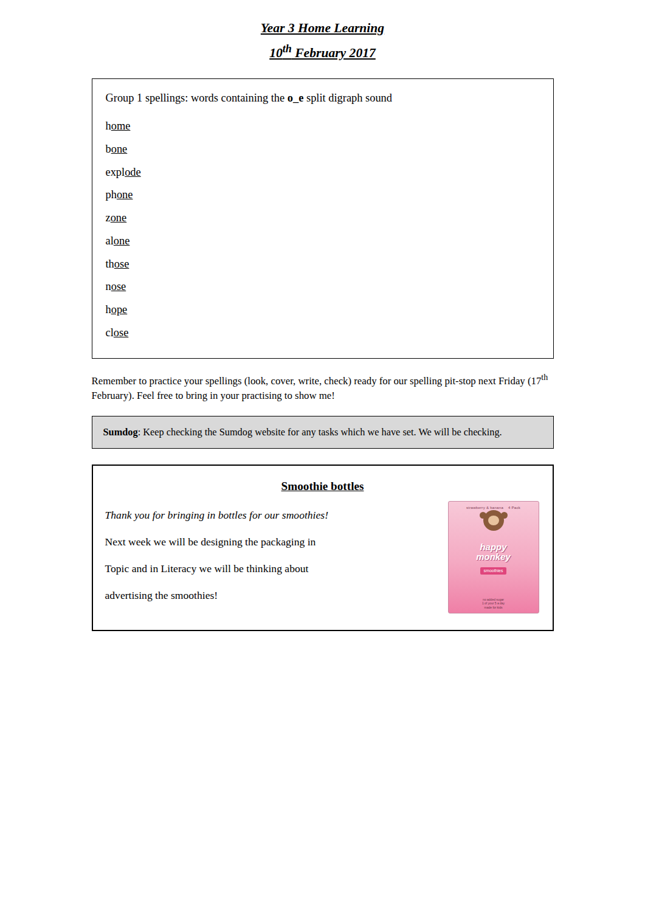Year 3 Home Learning
10th February 2017
Group 1 spellings: words containing the o_e split digraph sound
home
bone
explode
phone
zone
alone
those
nose
hope
close
Remember to practice your spellings (look, cover, write, check) ready for our spelling pit-stop next Friday (17th February). Feel free to bring in your practising to show me!
Sumdog: Keep checking the Sumdog website for any tasks which we have set. We will be checking.
Smoothie bottles
Thank you for bringing in bottles for our smoothies!
Next week we will be designing the packaging in
Topic and in Literacy we will be thinking about
advertising the smoothies!
strawberry & banana 4 Pack
happy monkey
smoothies
no added sugar
1 of your 5 a day
made for kids